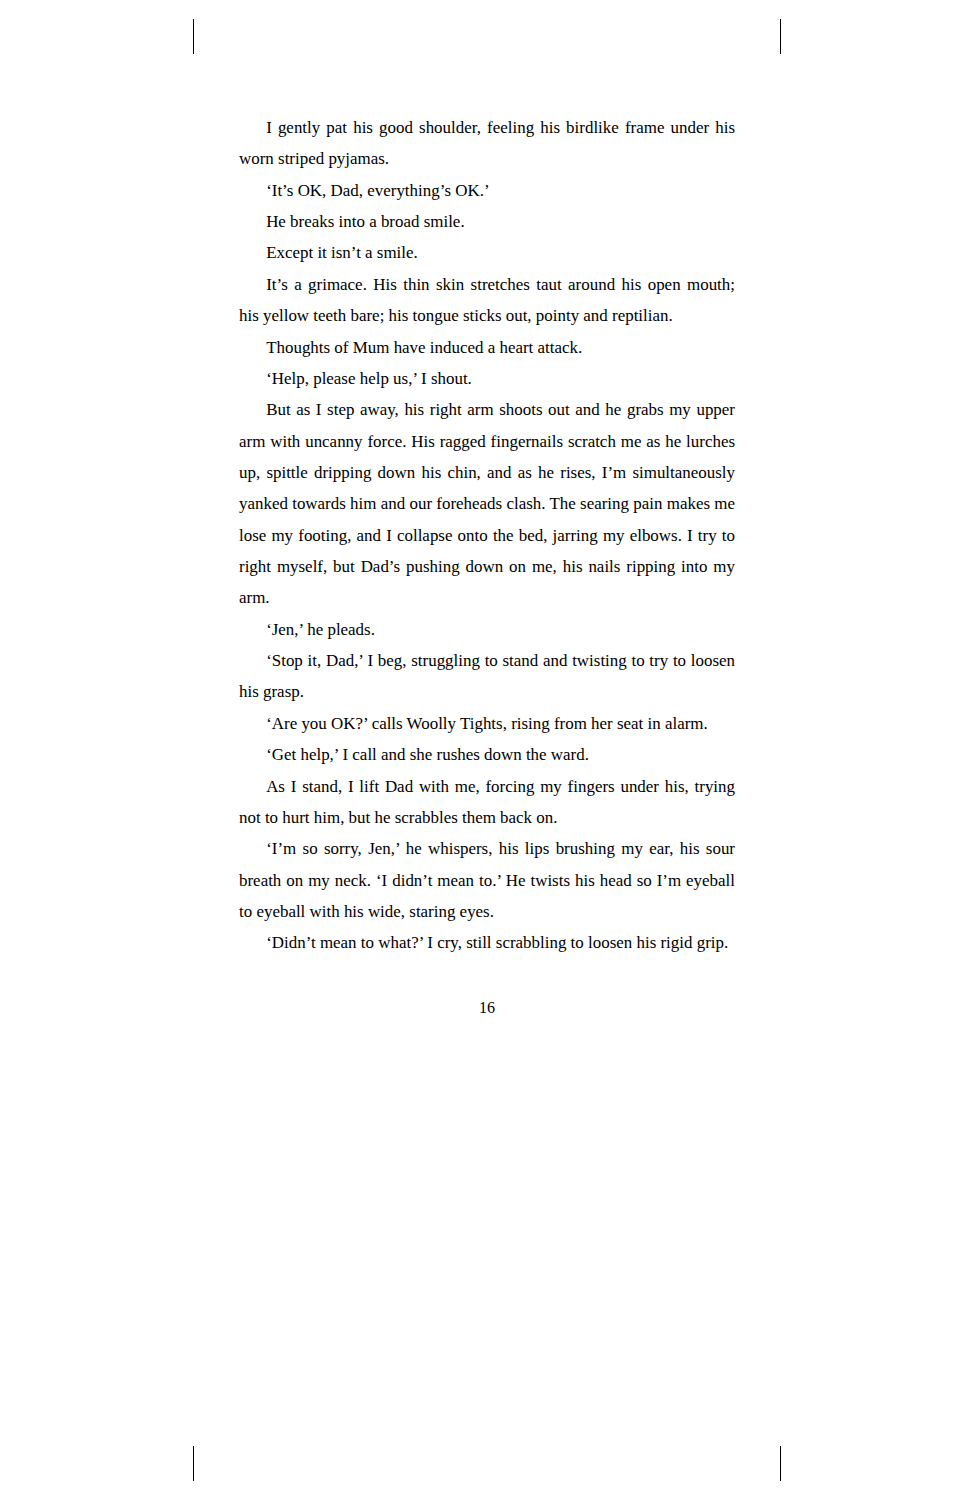I gently pat his good shoulder, feeling his birdlike frame under his worn striped pyjamas.
‘It’s OK, Dad, everything’s OK.’
He breaks into a broad smile.
Except it isn’t a smile.
It’s a grimace. His thin skin stretches taut around his open mouth; his yellow teeth bare; his tongue sticks out, pointy and reptilian.
Thoughts of Mum have induced a heart attack.
‘Help, please help us,’ I shout.
But as I step away, his right arm shoots out and he grabs my upper arm with uncanny force. His ragged fingernails scratch me as he lurches up, spittle dripping down his chin, and as he rises, I’m simultaneously yanked towards him and our foreheads clash. The searing pain makes me lose my footing, and I collapse onto the bed, jarring my elbows. I try to right myself, but Dad’s pushing down on me, his nails ripping into my arm.
‘Jen,’ he pleads.
‘Stop it, Dad,’ I beg, struggling to stand and twisting to try to loosen his grasp.
‘Are you OK?’ calls Woolly Tights, rising from her seat in alarm.
‘Get help,’ I call and she rushes down the ward.
As I stand, I lift Dad with me, forcing my fingers under his, trying not to hurt him, but he scrabbles them back on.
‘I’m so sorry, Jen,’ he whispers, his lips brushing my ear, his sour breath on my neck. ‘I didn’t mean to.’ He twists his head so I’m eyeball to eyeball with his wide, staring eyes.
‘Didn’t mean to what?’ I cry, still scrabbling to loosen his rigid grip.
16